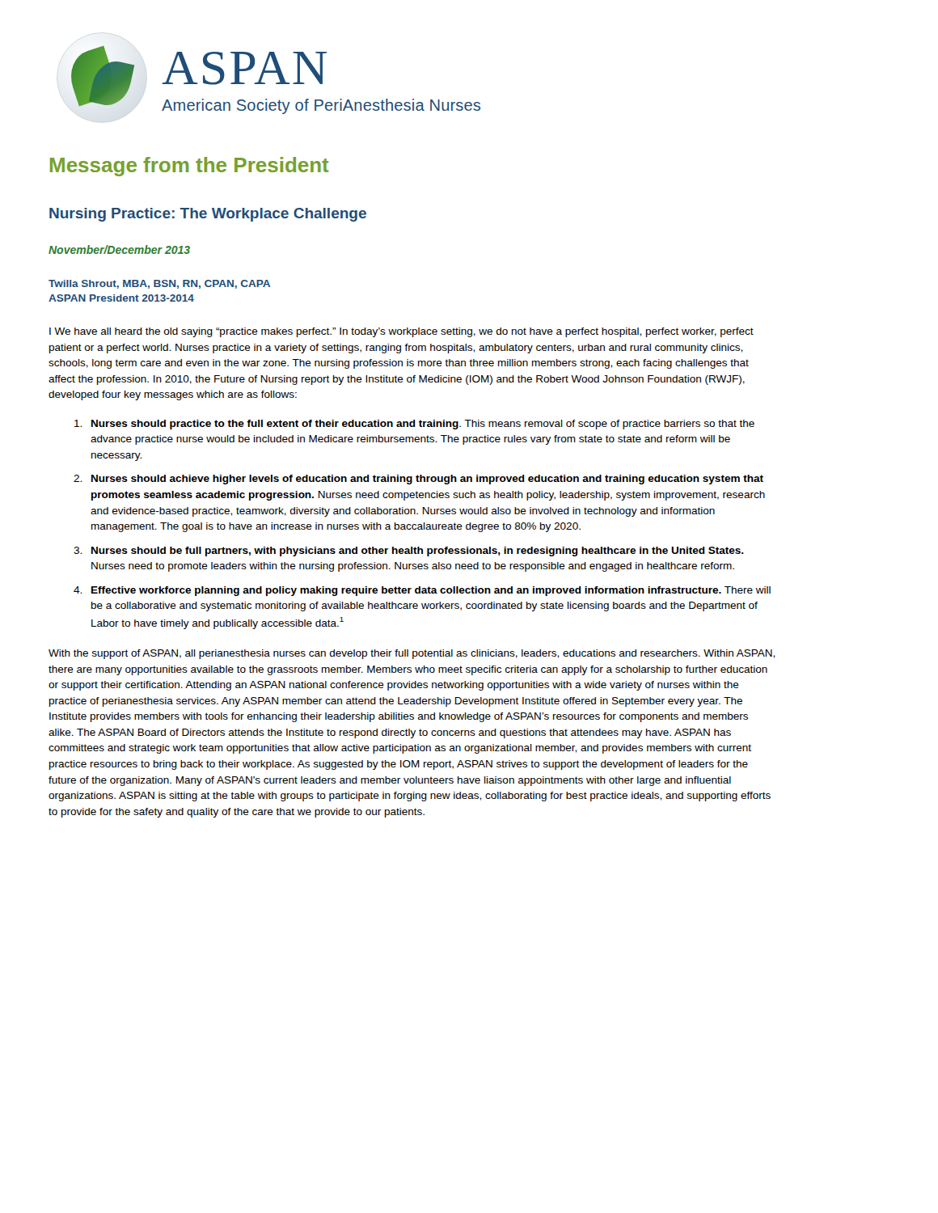ASPAN
American Society of PeriAnesthesia Nurses
Message from the President
Nursing Practice: The Workplace Challenge
November/December 2013
Twilla Shrout, MBA, BSN, RN, CPAN, CAPA
ASPAN President 2013-2014
I We have all heard the old saying “practice makes perfect.” In today’s workplace setting, we do not have a perfect hospital, perfect worker, perfect patient or a perfect world. Nurses practice in a variety of settings, ranging from hospitals, ambulatory centers, urban and rural community clinics, schools, long term care and even in the war zone. The nursing profession is more than three million members strong, each facing challenges that affect the profession. In 2010, the Future of Nursing report by the Institute of Medicine (IOM) and the Robert Wood Johnson Foundation (RWJF), developed four key messages which are as follows:
Nurses should practice to the full extent of their education and training. This means removal of scope of practice barriers so that the advance practice nurse would be included in Medicare reimbursements. The practice rules vary from state to state and reform will be necessary.
Nurses should achieve higher levels of education and training through an improved education and training education system that promotes seamless academic progression. Nurses need competencies such as health policy, leadership, system improvement, research and evidence-based practice, teamwork, diversity and collaboration. Nurses would also be involved in technology and information management. The goal is to have an increase in nurses with a baccalaureate degree to 80% by 2020.
Nurses should be full partners, with physicians and other health professionals, in redesigning healthcare in the United States. Nurses need to promote leaders within the nursing profession. Nurses also need to be responsible and engaged in healthcare reform.
Effective workforce planning and policy making require better data collection and an improved information infrastructure. There will be a collaborative and systematic monitoring of available healthcare workers, coordinated by state licensing boards and the Department of Labor to have timely and publically accessible data.1
With the support of ASPAN, all perianesthesia nurses can develop their full potential as clinicians, leaders, educations and researchers. Within ASPAN, there are many opportunities available to the grassroots member. Members who meet specific criteria can apply for a scholarship to further education or support their certification. Attending an ASPAN national conference provides networking opportunities with a wide variety of nurses within the practice of perianesthesia services. Any ASPAN member can attend the Leadership Development Institute offered in September every year. The Institute provides members with tools for enhancing their leadership abilities and knowledge of ASPAN’s resources for components and members alike. The ASPAN Board of Directors attends the Institute to respond directly to concerns and questions that attendees may have. ASPAN has committees and strategic work team opportunities that allow active participation as an organizational member, and provides members with current practice resources to bring back to their workplace. As suggested by the IOM report, ASPAN strives to support the development of leaders for the future of the organization. Many of ASPAN's current leaders and member volunteers have liaison appointments with other large and influential organizations. ASPAN is sitting at the table with groups to participate in forging new ideas, collaborating for best practice ideals, and supporting efforts to provide for the safety and quality of the care that we provide to our patients.